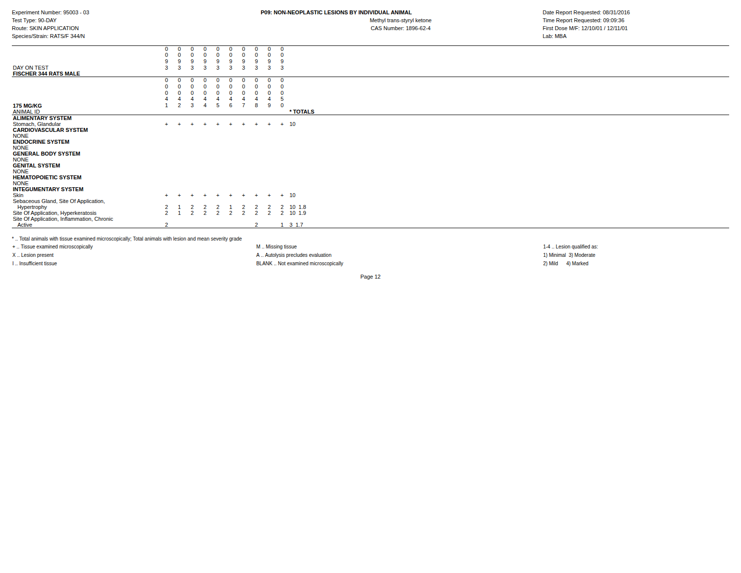| Experiment Number: 95003 - 03 | P09: NON-NEOPLASTIC LESIONS BY INDIVIDUAL ANIMAL | Date Report Requested: 08/31/2016 |
| Test Type: 90-DAY | Methyl trans-styryl ketone | Time Report Requested: 09:09:36 |
| Route: SKIN APPLICATION | CAS Number: 1896-62-4 | First Dose M/F: 12/10/01 / 12/11/01 |
| Species/Strain: RATS/F 344/N | | Lab: MBA |
| DAY ON TEST | 0 0 9 3 | 0 0 9 3 | 0 0 9 3 | 0 0 9 3 | 0 0 9 3 | 0 0 9 3 | 0 0 9 3 | 0 0 9 3 | 0 0 9 3 | 0 0 9 3 | |
| FISCHER 344 RATS MALE | | |
| 175 MG/KG | 0 0 0 4 1 | 0 0 0 4 2 | 0 0 0 4 3 | 0 0 0 4 4 | 0 0 0 4 5 | 0 0 0 4 6 | 0 0 0 4 7 | 0 0 0 4 8 | 0 0 0 4 9 | 0 0 0 5 0 | |
| ANIMAL ID | | * TOTALS |
| ALIMENTARY SYSTEM | |
| Stomach, Glandular | + | + | + | + | + | + | + | + | + | + | 10 |
| CARDIOVASCULAR SYSTEM | |
| NONE | |
| ENDOCRINE SYSTEM | |
| NONE | |
| GENERAL BODY SYSTEM | |
| NONE | |
| GENITAL SYSTEM | |
| NONE | |
| HEMATOPOIETIC SYSTEM | |
| NONE | |
| INTEGUMENTARY SYSTEM | |
| Skin | + | + | + | + | + | + | + | + | + | + | 10 |
| Sebaceous Gland, Site Of Application, Hypertrophy | 2 | 1 | 2 | 2 | 2 | 1 | 2 | 2 | 2 | 2 | 10 1.8 |
| Site Of Application, Hyperkeratosis | 2 | 1 | 2 | 2 | 2 | 2 | 2 | 2 | 2 | 2 | 10 1.9 |
| Site Of Application, Inflammation, Chronic Active | 2 | | | | | | | 2 | | 1 | 3 1.7 |
* .. Total animals with tissue examined microscopically; Total animals with lesion and mean severity grade
| + .. Tissue examined microscopically | M .. Missing tissue | 1-4 .. Lesion qualified as: |
| X .. Lesion present | A .. Autolysis precludes evaluation | 1) Minimal 3) Moderate |
| I .. Insufficient tissue | BLANK .. Not examined microscopically | 2) Mild 4) Marked |
Page 12